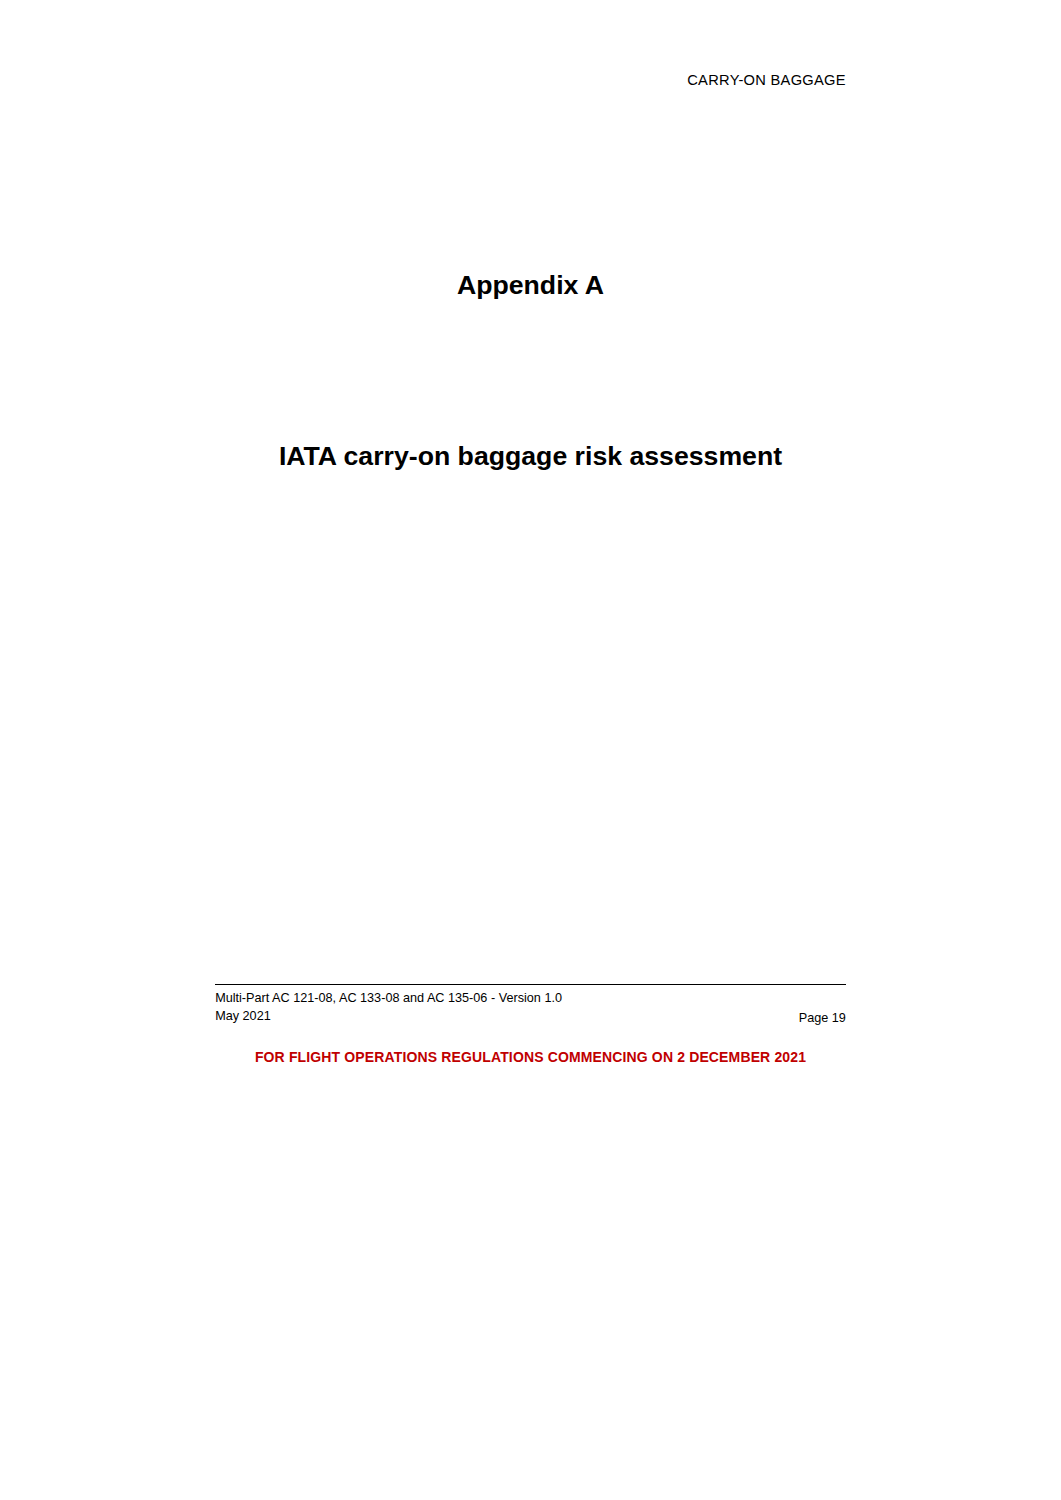CARRY-ON BAGGAGE
Appendix A
IATA carry-on baggage risk assessment
Multi-Part AC 121-08, AC 133-08 and AC 135-06 - Version 1.0
May 2021
Page 19
FOR FLIGHT OPERATIONS REGULATIONS COMMENCING ON 2 DECEMBER 2021